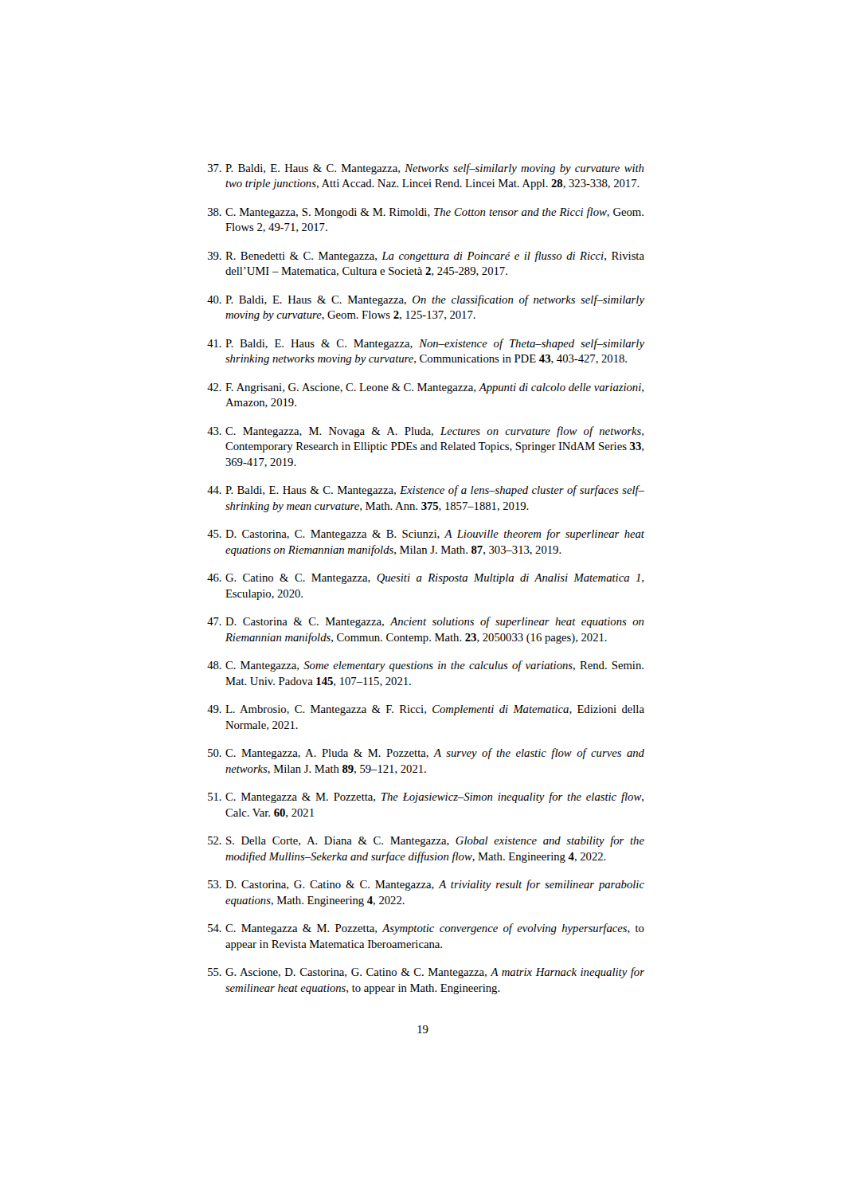P. Baldi, E. Haus & C. Mantegazza, Networks self–similarly moving by curvature with two triple junctions, Atti Accad. Naz. Lincei Rend. Lincei Mat. Appl. 28, 323-338, 2017.
C. Mantegazza, S. Mongodi & M. Rimoldi, The Cotton tensor and the Ricci flow, Geom. Flows 2, 49-71, 2017.
R. Benedetti & C. Mantegazza, La congettura di Poincaré e il flusso di Ricci, Rivista dell’UMI – Matematica, Cultura e Società 2, 245-289, 2017.
P. Baldi, E. Haus & C. Mantegazza, On the classification of networks self–similarly moving by curvature, Geom. Flows 2, 125-137, 2017.
P. Baldi, E. Haus & C. Mantegazza, Non–existence of Theta–shaped self–similarly shrinking networks moving by curvature, Communications in PDE 43, 403-427, 2018.
F. Angrisani, G. Ascione, C. Leone & C. Mantegazza, Appunti di calcolo delle variazioni, Amazon, 2019.
C. Mantegazza, M. Novaga & A. Pluda, Lectures on curvature flow of networks, Contemporary Research in Elliptic PDEs and Related Topics, Springer INdAM Series 33, 369-417, 2019.
P. Baldi, E. Haus & C. Mantegazza, Existence of a lens–shaped cluster of surfaces self–shrinking by mean curvature, Math. Ann. 375, 1857–1881, 2019.
D. Castorina, C. Mantegazza & B. Sciunzi, A Liouville theorem for superlinear heat equations on Riemannian manifolds, Milan J. Math. 87, 303–313, 2019.
G. Catino & C. Mantegazza, Quesiti a Risposta Multipla di Analisi Matematica 1, Esculapio, 2020.
D. Castorina & C. Mantegazza, Ancient solutions of superlinear heat equations on Riemannian manifolds, Commun. Contemp. Math. 23, 2050033 (16 pages), 2021.
C. Mantegazza, Some elementary questions in the calculus of variations, Rend. Semin. Mat. Univ. Padova 145, 107–115, 2021.
L. Ambrosio, C. Mantegazza & F. Ricci, Complementi di Matematica, Edizioni della Normale, 2021.
C. Mantegazza, A. Pluda & M. Pozzetta, A survey of the elastic flow of curves and networks, Milan J. Math 89, 59–121, 2021.
C. Mantegazza & M. Pozzetta, The Łojasiewicz–Simon inequality for the elastic flow, Calc. Var. 60, 2021
S. Della Corte, A. Diana & C. Mantegazza, Global existence and stability for the modified Mullins–Sekerka and surface diffusion flow, Math. Engineering 4, 2022.
D. Castorina, G. Catino & C. Mantegazza, A triviality result for semilinear parabolic equations, Math. Engineering 4, 2022.
C. Mantegazza & M. Pozzetta, Asymptotic convergence of evolving hypersurfaces, to appear in Revista Matematica Iberoamericana.
G. Ascione, D. Castorina, G. Catino & C. Mantegazza, A matrix Harnack inequality for semilinear heat equations, to appear in Math. Engineering.
19